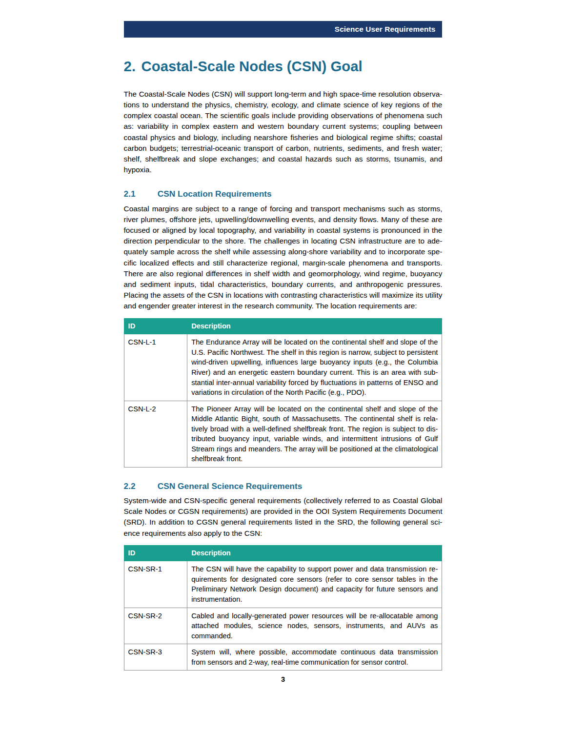Science User Requirements
2. Coastal-Scale Nodes (CSN) Goal
The Coastal-Scale Nodes (CSN) will support long-term and high space-time resolution observations to understand the physics, chemistry, ecology, and climate science of key regions of the complex coastal ocean. The scientific goals include providing observations of phenomena such as: variability in complex eastern and western boundary current systems; coupling between coastal physics and biology, including nearshore fisheries and biological regime shifts; coastal carbon budgets; terrestrial-oceanic transport of carbon, nutrients, sediments, and fresh water; shelf, shelfbreak and slope exchanges; and coastal hazards such as storms, tsunamis, and hypoxia.
2.1 CSN Location Requirements
Coastal margins are subject to a range of forcing and transport mechanisms such as storms, river plumes, offshore jets, upwelling/downwelling events, and density flows. Many of these are focused or aligned by local topography, and variability in coastal systems is pronounced in the direction perpendicular to the shore. The challenges in locating CSN infrastructure are to adequately sample across the shelf while assessing along-shore variability and to incorporate specific localized effects and still characterize regional, margin-scale phenomena and transports. There are also regional differences in shelf width and geomorphology, wind regime, buoyancy and sediment inputs, tidal characteristics, boundary currents, and anthropogenic pressures. Placing the assets of the CSN in locations with contrasting characteristics will maximize its utility and engender greater interest in the research community. The location requirements are:
| ID | Description |
| --- | --- |
| CSN-L-1 | The Endurance Array will be located on the continental shelf and slope of the U.S. Pacific Northwest. The shelf in this region is narrow, subject to persistent wind-driven upwelling, influences large buoyancy inputs (e.g., the Columbia River) and an energetic eastern boundary current. This is an area with substantial inter-annual variability forced by fluctuations in patterns of ENSO and variations in circulation of the North Pacific (e.g., PDO). |
| CSN-L-2 | The Pioneer Array will be located on the continental shelf and slope of the Middle Atlantic Bight, south of Massachusetts. The continental shelf is relatively broad with a well-defined shelfbreak front. The region is subject to distributed buoyancy input, variable winds, and intermittent intrusions of Gulf Stream rings and meanders. The array will be positioned at the climatological shelfbreak front. |
2.2 CSN General Science Requirements
System-wide and CSN-specific general requirements (collectively referred to as Coastal Global Scale Nodes or CGSN requirements) are provided in the OOI System Requirements Document (SRD). In addition to CGSN general requirements listed in the SRD, the following general science requirements also apply to the CSN:
| ID | Description |
| --- | --- |
| CSN-SR-1 | The CSN will have the capability to support power and data transmission requirements for designated core sensors (refer to core sensor tables in the Preliminary Network Design document) and capacity for future sensors and instrumentation. |
| CSN-SR-2 | Cabled and locally-generated power resources will be re-allocatable among attached modules, science nodes, sensors, instruments, and AUVs as commanded. |
| CSN-SR-3 | System will, where possible, accommodate continuous data transmission from sensors and 2-way, real-time communication for sensor control. |
3